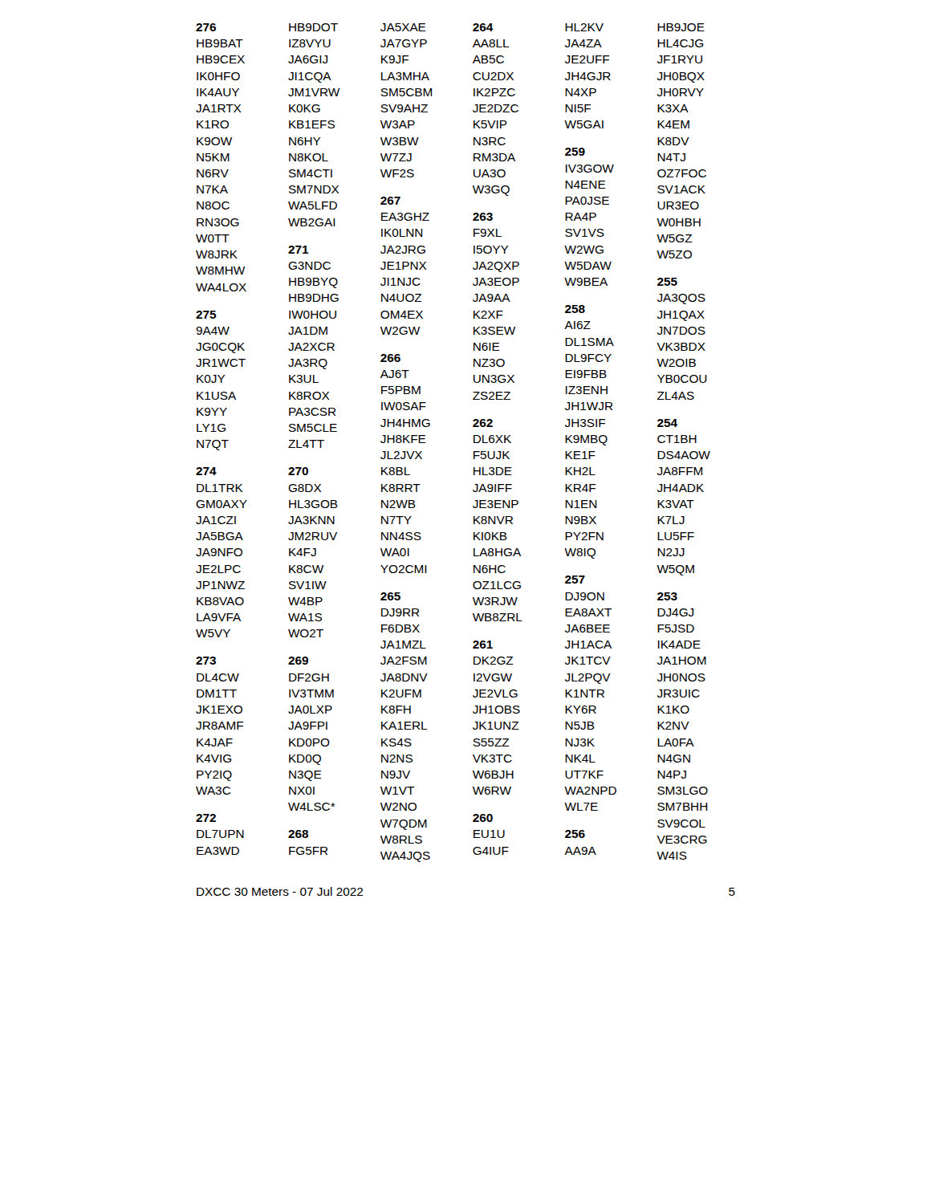276
HB9BAT
HB9CEX
IK0HFO
IK4AUY
JA1RTX
K1RO
K9OW
N5KM
N6RV
N7KA
N8OC
RN3OG
W0TT
W8JRK
W8MHW
WA4LOX
275
9A4W
JG0CQK
JR1WCT
K0JY
K1USA
K9YY
LY1G
N7QT
274
DL1TRK
GM0AXY
JA1CZI
JA5BGA
JA9NFO
JE2LPC
JP1NWZ
KB8VAO
LA9VFA
W5VY
273
DL4CW
DM1TT
JK1EXO
JR8AMF
K4JAF
K4VIG
PY2IQ
WA3C
272
DL7UPN
EA3WD
HB9DOT
IZ8VYU
JA6GIJ
JI1CQA
JM1VRW
K0KG
KB1EFS
N6HY
N8KOL
SM4CTI
SM7NDX
WA5LFD
WB2GAI
271
G3NDC
HB9BYQ
HB9DHG
IW0HOU
JA1DM
JA2XCR
JA3RQ
K3UL
K8ROX
PA3CSR
SM5CLE
ZL4TT
270
G8DX
HL3GOB
JA3KNN
JM2RUV
K4FJ
K8CW
SV1IW
W4BP
WA1S
WO2T
269
DF2GH
IV3TMM
JA0LXP
JA9FPI
KD0PO
KD0Q
N3QE
NX0I
W4LSC*
268
FG5FR
JA5XAE
JA7GYP
K9JF
LA3MHA
SM5CBM
SV9AHZ
W3AP
W3BW
W7ZJ
WF2S
267
EA3GHZ
IK0LNN
JA2JRG
JE1PNX
JI1NJC
N4UOZ
OM4EX
W2GW
266
AJ6T
F5PBM
IW0SAF
JH4HMG
JH8KFE
JL2JVX
K8BL
K8RRT
N2WB
N7TY
NN4SS
WA0I
YO2CMI
265
DJ9RR
F6DBX
JA1MZL
JA2FSM
JA8DNV
K2UFM
K8FH
KA1ERL
KS4S
N2NS
N9JV
W1VT
W2NO
W7QDM
W8RLS
WA4JQS
264
AA8LL
AB5C
CU2DX
IK2PZC
JE2DZC
K5VIP
N3RC
RM3DA
UA3O
W3GQ
263
F9XL
I5OYY
JA2QXP
JA3EOP
JA9AA
K2XF
K3SEW
N6IE
NZ3O
UN3GX
ZS2EZ
262
DL6XK
F5UJK
HL3DE
JA9IFF
JE3ENP
K8NVR
KI0KB
LA8HGA
N6HC
OZ1LCG
W3RJW
WB8ZRL
261
DK2GZ
I2VGW
JE2VLG
JH1OBS
JK1UNZ
S55ZZ
VK3TC
W6BJH
W6RW
260
EU1U
G4IUF
HL2KV
JA4ZA
JE2UFF
JH4GJR
N4XP
NI5F
W5GAI
259
IV3GOW
N4ENE
PA0JSE
RA4P
SV1VS
W2WG
W5DAW
W9BEA
258
AI6Z
DL1SMA
DL9FCY
EI9FBB
IZ3ENH
JH1WJR
JH3SIF
K9MBQ
KE1F
KH2L
KR4F
N1EN
N9BX
PY2FN
W8IQ
257
DJ9ON
EA8AXT
JA6BEE
JH1ACA
JK1TCV
JL2PQV
K1NTR
KY6R
N5JB
NJ3K
NK4L
UT7KF
WA2NPD
WL7E
256
AA9A
HB9JOE
HL4CJG
JF1RYU
JH0BQX
JH0RVY
K3XA
K4EM
K8DV
N4TJ
OZ7FOC
SV1ACK
UR3EO
W0HBH
W5GZ
W5ZO
255
JA3QOS
JH1QAX
JN7DOS
VK3BDX
W2OIB
YB0COU
ZL4AS
254
CT1BH
DS4AOW
JA8FFM
JH4ADK
K3VAT
K7LJ
LU5FF
N2JJ
W5QM
253
DJ4GJ
F5JSD
IK4ADE
JA1HOM
JH0NOS
JR3UIC
K1KO
K2NV
LA0FA
N4GN
N4PJ
SM3LGO
SM7BHH
SV9COL
VE3CRG
W4IS
DXCC 30 Meters - 07 Jul 2022
5